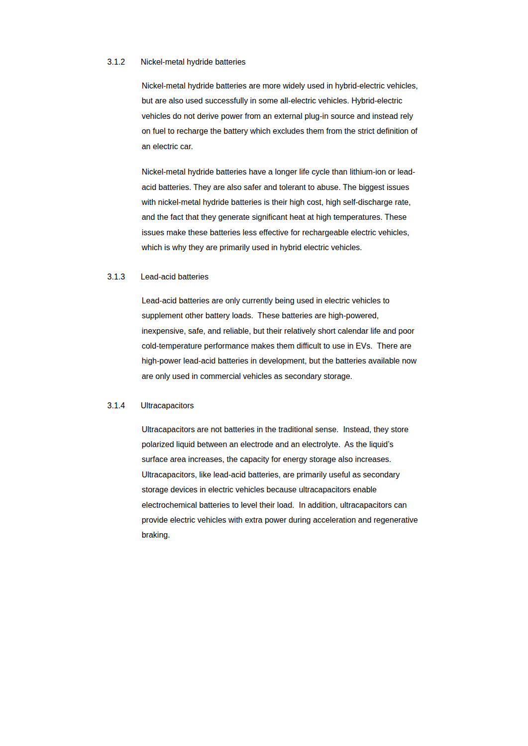3.1.2 Nickel-metal hydride batteries
Nickel-metal hydride batteries are more widely used in hybrid-electric vehicles, but are also used successfully in some all-electric vehicles. Hybrid-electric vehicles do not derive power from an external plug-in source and instead rely on fuel to recharge the battery which excludes them from the strict definition of an electric car.
Nickel-metal hydride batteries have a longer life cycle than lithium-ion or lead-acid batteries. They are also safer and tolerant to abuse. The biggest issues with nickel-metal hydride batteries is their high cost, high self-discharge rate, and the fact that they generate significant heat at high temperatures. These issues make these batteries less effective for rechargeable electric vehicles, which is why they are primarily used in hybrid electric vehicles.
3.1.3 Lead-acid batteries
Lead-acid batteries are only currently being used in electric vehicles to supplement other battery loads. These batteries are high-powered, inexpensive, safe, and reliable, but their relatively short calendar life and poor cold-temperature performance makes them difficult to use in EVs. There are high-power lead-acid batteries in development, but the batteries available now are only used in commercial vehicles as secondary storage.
3.1.4 Ultracapacitors
Ultracapacitors are not batteries in the traditional sense. Instead, they store polarized liquid between an electrode and an electrolyte. As the liquid’s surface area increases, the capacity for energy storage also increases. Ultracapacitors, like lead-acid batteries, are primarily useful as secondary storage devices in electric vehicles because ultracapacitors enable electrochemical batteries to level their load. In addition, ultracapacitors can provide electric vehicles with extra power during acceleration and regenerative braking.